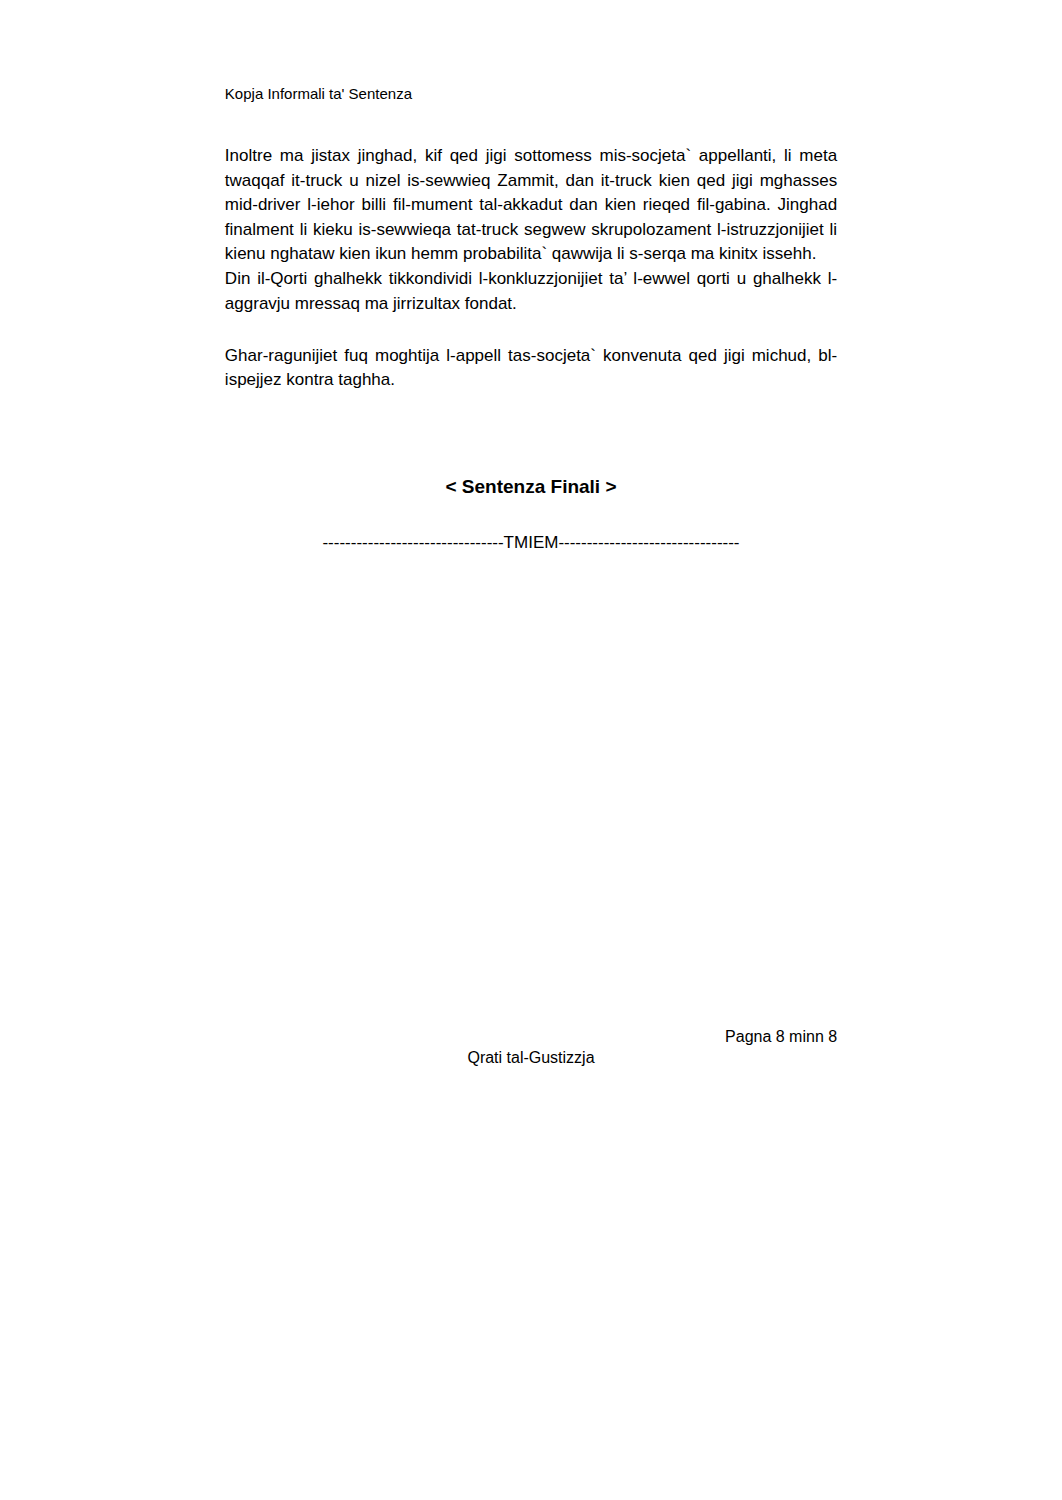Kopja Informali ta' Sentenza
Inoltre ma jistax jinghad, kif qed jigi sottomess mis-socjeta` appellanti, li meta twaqqaf it-truck u nizel is-sewwieq Zammit, dan it-truck kien qed jigi mghasses mid-driver l-iehor billi fil-mument tal-akkadut dan kien rieqed fil-gabina. Jinghad finalment li kieku is-sewwieqa tat-truck segwew skrupolozament l-istruzzjonijiet li kienu nghataw kien ikun hemm probabilita` qawwija li s-serqa ma kinitx issehh.
Din il-Qorti ghalhekk tikkondividi l-konkluzzjonijiet ta’ l-ewwel qorti u ghalhekk l-aggravju mressaq ma jirrizultax fondat.
Ghar-ragunijiet fuq moghtija l-appell tas-socjeta` konvenuta qed jigi michud, bl-ispejjez kontra taghha.
< Sentenza Finali >
--------------------------------TMIEM--------------------------------
Pagna 8 minn 8
Qrati tal-Gustizzja